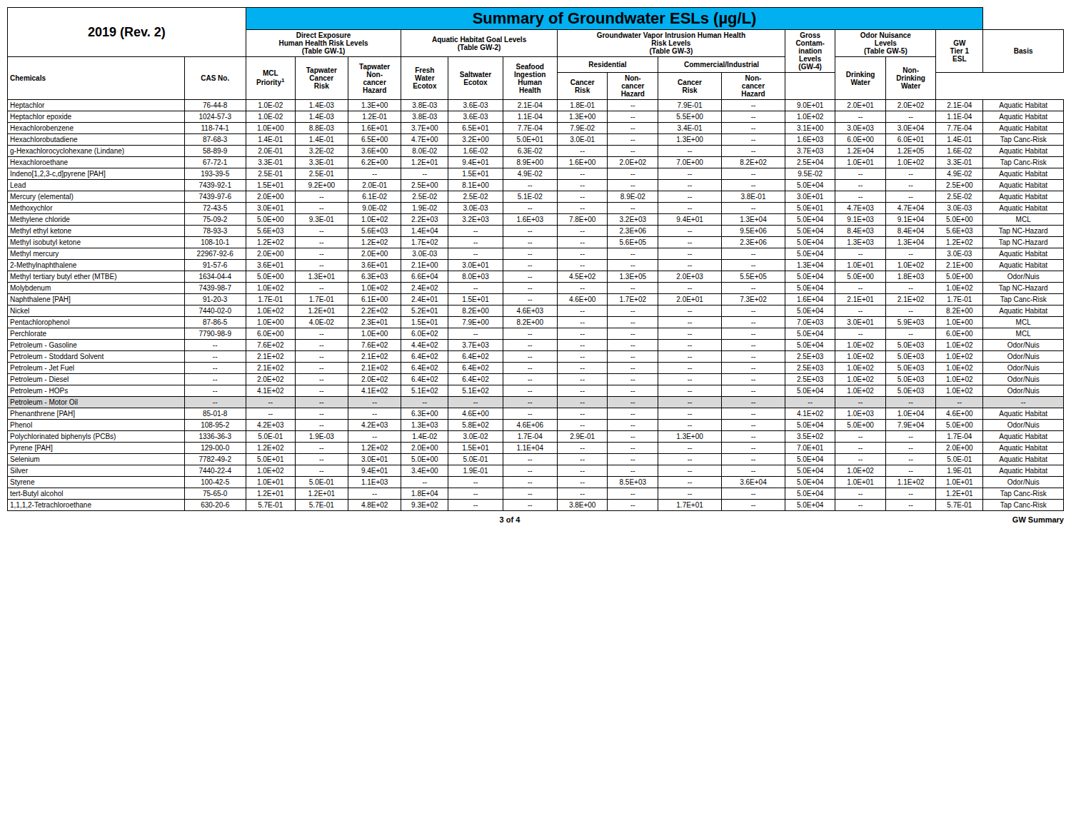| 2019 (Rev. 2) | Summary of Groundwater ESLs (µg/L) |
| --- | --- |
| Direct Exposure Human Health Risk Levels (Table GW-1) | Aquatic Habitat Goal Levels (Table GW-2) | Groundwater Vapor Intrusion Human Health Risk Levels (Table GW-3) | Gross Contam- ination Levels (GW-4) | Odor Nuisance Levels (Table GW-5) | GW Tier 1 ESL | Basis |
| Chemicals | CAS No. | MCL Priority 1 | Tapwater Cancer Risk | Tapwater Non- cancer Hazard | Fresh Water Ecotox | Saltwater Ecotox | Seafood Ingestion Human Health | Residential | Commercial/Industrial | Drinking Water | Non- Drinking Water |
| Cancer Risk | Non- cancer Hazard | Cancer Risk | Non- cancer Hazard |
| Heptachlor | 76-44-8 | 1.0E-02 | 1.4E-03 | 1.3E+00 | 3.8E-03 | 3.6E-03 | 2.1E-04 | 1.8E-01 | -- | 7.9E-01 | -- | 9.0E+01 | 2.0E+01 | 2.0E+02 | 2.1E-04 | Aquatic Habitat |
| Heptachlor epoxide | 1024-57-3 | 1.0E-02 | 1.4E-03 | 1.2E-01 | 3.8E-03 | 3.6E-03 | 1.1E-04 | 1.3E+00 | -- | 5.5E+00 | -- | 1.0E+02 | -- | -- | 1.1E-04 | Aquatic Habitat |
| Hexachlorobenzene | 118-74-1 | 1.0E+00 | 8.8E-03 | 1.6E+01 | 3.7E+00 | 6.5E+01 | 7.7E-04 | 7.9E-02 | -- | 3.4E-01 | -- | 3.1E+00 | 3.0E+03 | 3.0E+04 | 7.7E-04 | Aquatic Habitat |
| Hexachlorobutadiene | 87-68-3 | 1.4E-01 | 1.4E-01 | 6.5E+00 | 4.7E+00 | 3.2E+00 | 5.0E+01 | 3.0E-01 | -- | 1.3E+00 | -- | 1.6E+03 | 6.0E+00 | 6.0E+01 | 1.4E-01 | Tap Canc-Risk |
| g-Hexachlorocyclohexane (Lindane) | 58-89-9 | 2.0E-01 | 3.2E-02 | 3.6E+00 | 8.0E-02 | 1.6E-02 | 6.3E-02 | -- | -- | -- | -- | 3.7E+03 | 1.2E+04 | 1.2E+05 | 1.6E-02 | Aquatic Habitat |
| Hexachloroethane | 67-72-1 | 3.3E-01 | 3.3E-01 | 6.2E+00 | 1.2E+01 | 9.4E+01 | 8.9E+00 | 1.6E+00 | 2.0E+02 | 7.0E+00 | 8.2E+02 | 2.5E+04 | 1.0E+01 | 1.0E+02 | 3.3E-01 | Tap Canc-Risk |
| Indeno[1,2,3-c,d]pyrene [PAH] | 193-39-5 | 2.5E-01 | 2.5E-01 | -- | -- | 1.5E+01 | 4.9E-02 | -- | -- | -- | -- | 9.5E-02 | -- | -- | 4.9E-02 | Aquatic Habitat |
| Lead | 7439-92-1 | 1.5E+01 | 9.2E+00 | 2.0E-01 | 2.5E+00 | 8.1E+00 | -- | -- | -- | -- | -- | 5.0E+04 | -- | -- | 2.5E+00 | Aquatic Habitat |
| Mercury (elemental) | 7439-97-6 | 2.0E+00 | -- | 6.1E-02 | 2.5E-02 | 2.5E-02 | 5.1E-02 | -- | 8.9E-02 | -- | 3.8E-01 | 3.0E+01 | -- | -- | 2.5E-02 | Aquatic Habitat |
| Methoxychlor | 72-43-5 | 3.0E+01 | -- | 9.0E-02 | 1.9E-02 | 3.0E-03 | -- | -- | -- | -- | -- | 5.0E+01 | 4.7E+03 | 4.7E+04 | 3.0E-03 | Aquatic Habitat |
| Methylene chloride | 75-09-2 | 5.0E+00 | 9.3E-01 | 1.0E+02 | 2.2E+03 | 3.2E+03 | 1.6E+03 | 7.8E+00 | 3.2E+03 | 9.4E+01 | 1.3E+04 | 5.0E+04 | 9.1E+03 | 9.1E+04 | 5.0E+00 | MCL |
| Methyl ethyl ketone | 78-93-3 | 5.6E+03 | -- | 5.6E+03 | 1.4E+04 | -- | -- | -- | 2.3E+06 | -- | 9.5E+06 | 5.0E+04 | 8.4E+03 | 8.4E+04 | 5.6E+03 | Tap NC-Hazard |
| Methyl isobutyl ketone | 108-10-1 | 1.2E+02 | -- | 1.2E+02 | 1.7E+02 | -- | -- | -- | 5.6E+05 | -- | 2.3E+06 | 5.0E+04 | 1.3E+03 | 1.3E+04 | 1.2E+02 | Tap NC-Hazard |
| Methyl mercury | 22967-92-6 | 2.0E+00 | -- | 2.0E+00 | 3.0E-03 | -- | -- | -- | -- | -- | -- | 5.0E+04 | -- | -- | 3.0E-03 | Aquatic Habitat |
| 2-Methylnaphthalene | 91-57-6 | 3.6E+01 | -- | 3.6E+01 | 2.1E+00 | 3.0E+01 | -- | -- | -- | -- | -- | 1.3E+04 | 1.0E+01 | 1.0E+02 | 2.1E+00 | Aquatic Habitat |
| Methyl tertiary butyl ether (MTBE) | 1634-04-4 | 5.0E+00 | 1.3E+01 | 6.3E+03 | 6.6E+04 | 8.0E+03 | -- | 4.5E+02 | 1.3E+05 | 2.0E+03 | 5.5E+05 | 5.0E+04 | 5.0E+00 | 1.8E+03 | 5.0E+00 | Odor/Nuis |
| Molybdenum | 7439-98-7 | 1.0E+02 | -- | 1.0E+02 | 2.4E+02 | -- | -- | -- | -- | -- | -- | 5.0E+04 | -- | -- | 1.0E+02 | Tap NC-Hazard |
| Naphthalene [PAH] | 91-20-3 | 1.7E-01 | 1.7E-01 | 6.1E+00 | 2.4E+01 | 1.5E+01 | -- | 4.6E+00 | 1.7E+02 | 2.0E+01 | 7.3E+02 | 1.6E+04 | 2.1E+01 | 2.1E+02 | 1.7E-01 | Tap Canc-Risk |
| Nickel | 7440-02-0 | 1.0E+02 | 1.2E+01 | 2.2E+02 | 5.2E+01 | 8.2E+00 | 4.6E+03 | -- | -- | -- | -- | 5.0E+04 | -- | -- | 8.2E+00 | Aquatic Habitat |
| Pentachlorophenol | 87-86-5 | 1.0E+00 | 4.0E-02 | 2.3E+01 | 1.5E+01 | 7.9E+00 | 8.2E+00 | -- | -- | -- | -- | 7.0E+03 | 3.0E+01 | 5.9E+03 | 1.0E+00 | MCL |
| Perchlorate | 7790-98-9 | 6.0E+00 | -- | 1.0E+00 | 6.0E+02 | -- | -- | -- | -- | -- | -- | 5.0E+04 | -- | -- | 6.0E+00 | MCL |
| Petroleum - Gasoline | -- | 7.6E+02 | -- | 7.6E+02 | 4.4E+02 | 3.7E+03 | -- | -- | -- | -- | -- | 5.0E+04 | 1.0E+02 | 5.0E+03 | 1.0E+02 | Odor/Nuis |
| Petroleum - Stoddard Solvent | -- | 2.1E+02 | -- | 2.1E+02 | 6.4E+02 | 6.4E+02 | -- | -- | -- | -- | -- | 2.5E+03 | 1.0E+02 | 5.0E+03 | 1.0E+02 | Odor/Nuis |
| Petroleum - Jet Fuel | -- | 2.1E+02 | -- | 2.1E+02 | 6.4E+02 | 6.4E+02 | -- | -- | -- | -- | -- | 2.5E+03 | 1.0E+02 | 5.0E+03 | 1.0E+02 | Odor/Nuis |
| Petroleum - Diesel | -- | 2.0E+02 | -- | 2.0E+02 | 6.4E+02 | 6.4E+02 | -- | -- | -- | -- | -- | 2.5E+03 | 1.0E+02 | 5.0E+03 | 1.0E+02 | Odor/Nuis |
| Petroleum - HOPs | -- | 4.1E+02 | -- | 4.1E+02 | 5.1E+02 | 5.1E+02 | -- | -- | -- | -- | -- | 5.0E+04 | 1.0E+02 | 5.0E+03 | 1.0E+02 | Odor/Nuis |
| Petroleum - Motor Oil | -- | -- | -- | -- | -- | -- | -- | -- | -- | -- | -- | -- | -- | -- | -- | -- |
| Phenanthrene [PAH] | 85-01-8 | -- | -- | -- | 6.3E+00 | 4.6E+00 | -- | -- | -- | -- | -- | 4.1E+02 | 1.0E+03 | 1.0E+04 | 4.6E+00 | Aquatic Habitat |
| Phenol | 108-95-2 | 4.2E+03 | -- | 4.2E+03 | 1.3E+03 | 5.8E+02 | 4.6E+06 | -- | -- | -- | -- | 5.0E+04 | 5.0E+00 | 7.9E+04 | 5.0E+00 | Odor/Nuis |
| Polychlorinated biphenyls (PCBs) | 1336-36-3 | 5.0E-01 | 1.9E-03 | -- | 1.4E-02 | 3.0E-02 | 1.7E-04 | 2.9E-01 | -- | 1.3E+00 | -- | 3.5E+02 | -- | -- | 1.7E-04 | Aquatic Habitat |
| Pyrene [PAH] | 129-00-0 | 1.2E+02 | -- | 1.2E+02 | 2.0E+00 | 1.5E+01 | 1.1E+04 | -- | -- | -- | -- | 7.0E+01 | -- | -- | 2.0E+00 | Aquatic Habitat |
| Selenium | 7782-49-2 | 5.0E+01 | -- | 3.0E+01 | 5.0E+00 | 5.0E-01 | -- | -- | -- | -- | -- | 5.0E+04 | -- | -- | 5.0E-01 | Aquatic Habitat |
| Silver | 7440-22-4 | 1.0E+02 | -- | 9.4E+01 | 3.4E+00 | 1.9E-01 | -- | -- | -- | -- | -- | 5.0E+04 | 1.0E+02 | -- | 1.9E-01 | Aquatic Habitat |
| Styrene | 100-42-5 | 1.0E+01 | 5.0E-01 | 1.1E+03 | -- | -- | -- | -- | 8.5E+03 | -- | 3.6E+04 | 5.0E+04 | 1.0E+01 | 1.1E+02 | 1.0E+01 | Odor/Nuis |
| tert-Butyl alcohol | 75-65-0 | 1.2E+01 | 1.2E+01 | -- | 1.8E+04 | -- | -- | -- | -- | -- | -- | 5.0E+04 | -- | -- | 1.2E+01 | Tap Canc-Risk |
| 1,1,1,2-Tetrachloroethane | 630-20-6 | 5.7E-01 | 5.7E-01 | 4.8E+02 | 9.3E+02 | -- | -- | 3.8E+00 | -- | 1.7E+01 | -- | 5.0E+04 | -- | -- | 5.7E-01 | Tap Canc-Risk |
3 of 4
GW Summary